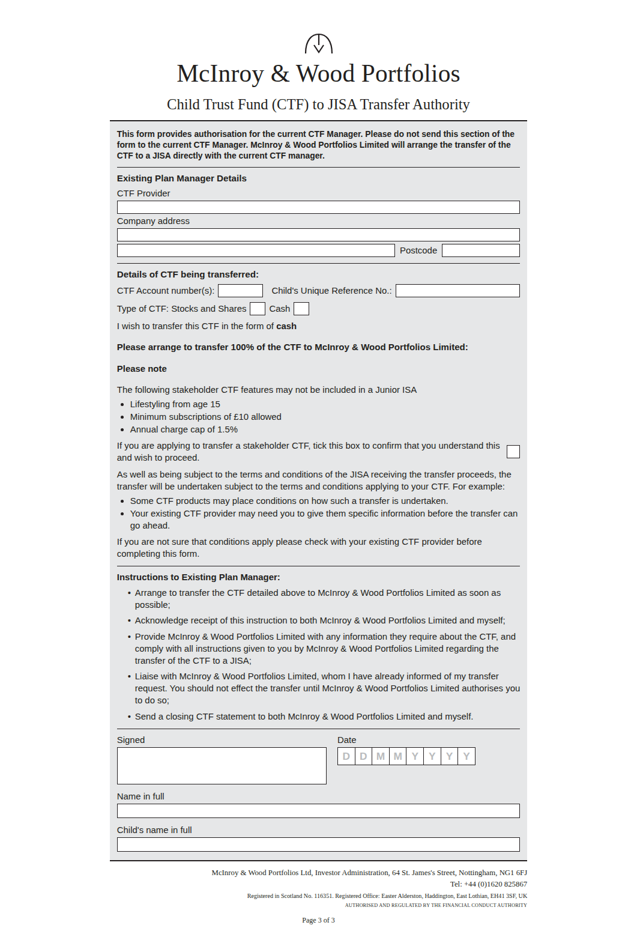McInroy & Wood Portfolios
Child Trust Fund (CTF) to JISA Transfer Authority
This form provides authorisation for the current CTF Manager. Please do not send this section of the form to the current CTF Manager. McInroy & Wood Portfolios Limited will arrange the transfer of the CTF to a JISA directly with the current CTF manager.
Existing Plan Manager Details
CTF Provider
Company address
Postcode
Details of CTF being transferred:
CTF Account number(s):
Child's Unique Reference No.:
Type of CTF: Stocks and Shares
Cash
I wish to transfer this CTF in the form of cash
Please arrange to transfer 100% of the CTF to McInroy & Wood Portfolios Limited:
Please note
The following stakeholder CTF features may not be included in a Junior ISA
Lifestyling from age 15
Minimum subscriptions of £10 allowed
Annual charge cap of 1.5%
If you are applying to transfer a stakeholder CTF, tick this box to confirm that you understand this and wish to proceed.
As well as being subject to the terms and conditions of the JISA receiving the transfer proceeds, the transfer will be undertaken subject to the terms and conditions applying to your CTF. For example:
Some CTF products may place conditions on how such a transfer is undertaken.
Your existing CTF provider may need you to give them specific information before the transfer can go ahead.
If you are not sure that conditions apply please check with your existing CTF provider before completing this form.
Instructions to Existing Plan Manager:
Arrange to transfer the CTF detailed above to McInroy & Wood Portfolios Limited as soon as possible;
Acknowledge receipt of this instruction to both McInroy & Wood Portfolios Limited and myself;
Provide McInroy & Wood Portfolios Limited with any information they require about the CTF, and comply with all instructions given to you by McInroy & Wood Portfolios Limited regarding the transfer of the CTF to a JISA;
Liaise with McInroy & Wood Portfolios Limited, whom I have already informed of my transfer request. You should not effect the transfer until McInroy & Wood Portfolios Limited authorises you to do so;
Send a closing CTF statement to both McInroy & Wood Portfolios Limited and myself.
Signed
Date
DDMMYYYY
Name in full
Child's name in full
McInroy & Wood Portfolios Ltd, Investor Administration, 64 St. James's Street, Nottingham, NG1 6FJ
Tel: +44 (0)1620 825867
Registered in Scotland No. 116351. Registered Office: Easter Alderston, Haddington, East Lothian, EH41 3SF, UK
AUTHORISED AND REGULATED BY THE FINANCIAL CONDUCT AUTHORITY
Page 3 of 3